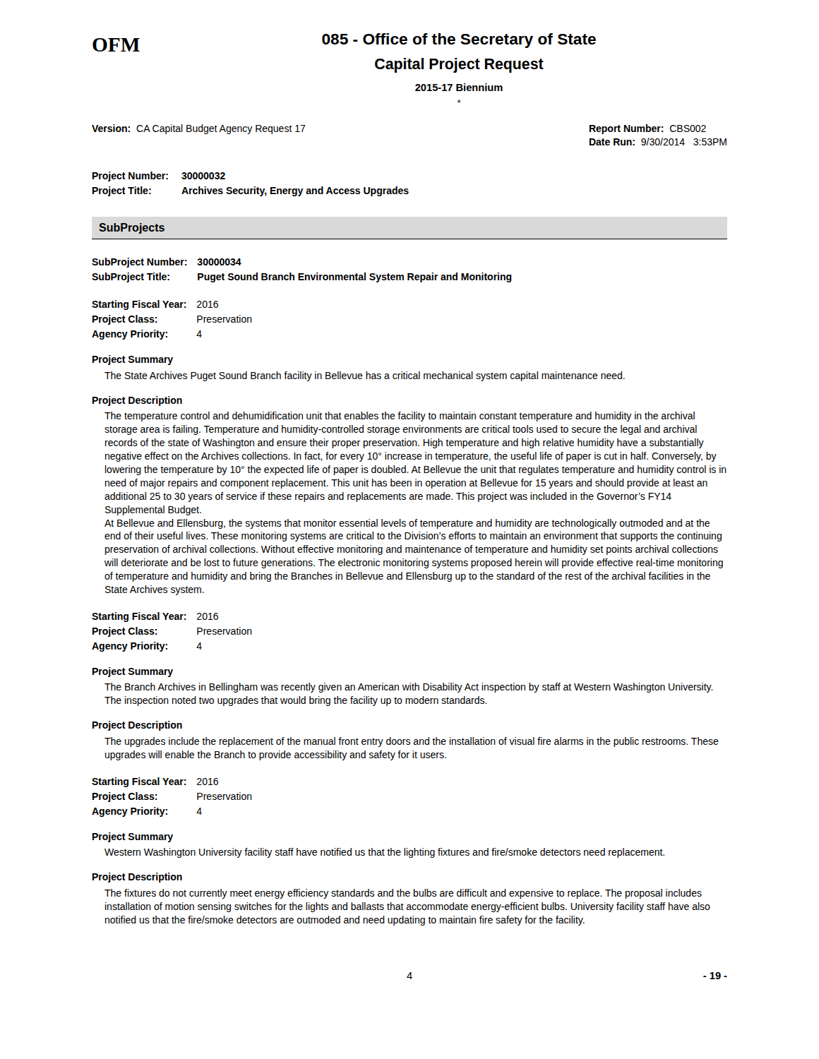OFM
085 - Office of the Secretary of State
Capital Project Request
2015-17 Biennium
*
Version: CA Capital Budget Agency Request 17
Report Number: CBS002
Date Run: 9/30/2014 3:53PM
| Project Number: | 30000032 |
| Project Title: | Archives Security, Energy and Access Upgrades |
SubProjects
| SubProject Number: | 30000034 |
| SubProject Title: | Puget Sound Branch Environmental System Repair and Monitoring |
| Starting Fiscal Year: | 2016 |
| Project Class: | Preservation |
| Agency Priority: | 4 |
Project Summary
The State Archives Puget Sound Branch facility in Bellevue has a critical mechanical system capital maintenance need.
Project Description
The temperature control and dehumidification unit that enables the facility to maintain constant temperature and humidity in the archival storage area is failing. Temperature and humidity-controlled storage environments are critical tools used to secure the legal and archival records of the state of Washington and ensure their proper preservation. High temperature and high relative humidity have a substantially negative effect on the Archives collections. In fact, for every 10° increase in temperature, the useful life of paper is cut in half. Conversely, by lowering the temperature by 10° the expected life of paper is doubled. At Bellevue the unit that regulates temperature and humidity control is in need of major repairs and component replacement. This unit has been in operation at Bellevue for 15 years and should provide at least an additional 25 to 30 years of service if these repairs and replacements are made. This project was included in the Governor’s FY14 Supplemental Budget.
At Bellevue and Ellensburg, the systems that monitor essential levels of temperature and humidity are technologically outmoded and at the end of their useful lives. These monitoring systems are critical to the Division’s efforts to maintain an environment that supports the continuing preservation of archival collections. Without effective monitoring and maintenance of temperature and humidity set points archival collections will deteriorate and be lost to future generations. The electronic monitoring systems proposed herein will provide effective real-time monitoring of temperature and humidity and bring the Branches in Bellevue and Ellensburg up to the standard of the rest of the archival facilities in the State Archives system.
| Starting Fiscal Year: | 2016 |
| Project Class: | Preservation |
| Agency Priority: | 4 |
Project Summary
The Branch Archives in Bellingham was recently given an American with Disability Act inspection by staff at Western Washington University. The inspection noted two upgrades that would bring the facility up to modern standards.
Project Description
The upgrades include the replacement of the manual front entry doors and the installation of visual fire alarms in the public restrooms. These upgrades will enable the Branch to provide accessibility and safety for it users.
| Starting Fiscal Year: | 2016 |
| Project Class: | Preservation |
| Agency Priority: | 4 |
Project Summary
Western Washington University facility staff have notified us that the lighting fixtures and fire/smoke detectors need replacement.
Project Description
The fixtures do not currently meet energy efficiency standards and the bulbs are difficult and expensive to replace. The proposal includes installation of motion sensing switches for the lights and ballasts that accommodate energy-efficient bulbs. University facility staff have also notified us that the fire/smoke detectors are outmoded and need updating to maintain fire safety for the facility.
4
- 19 -